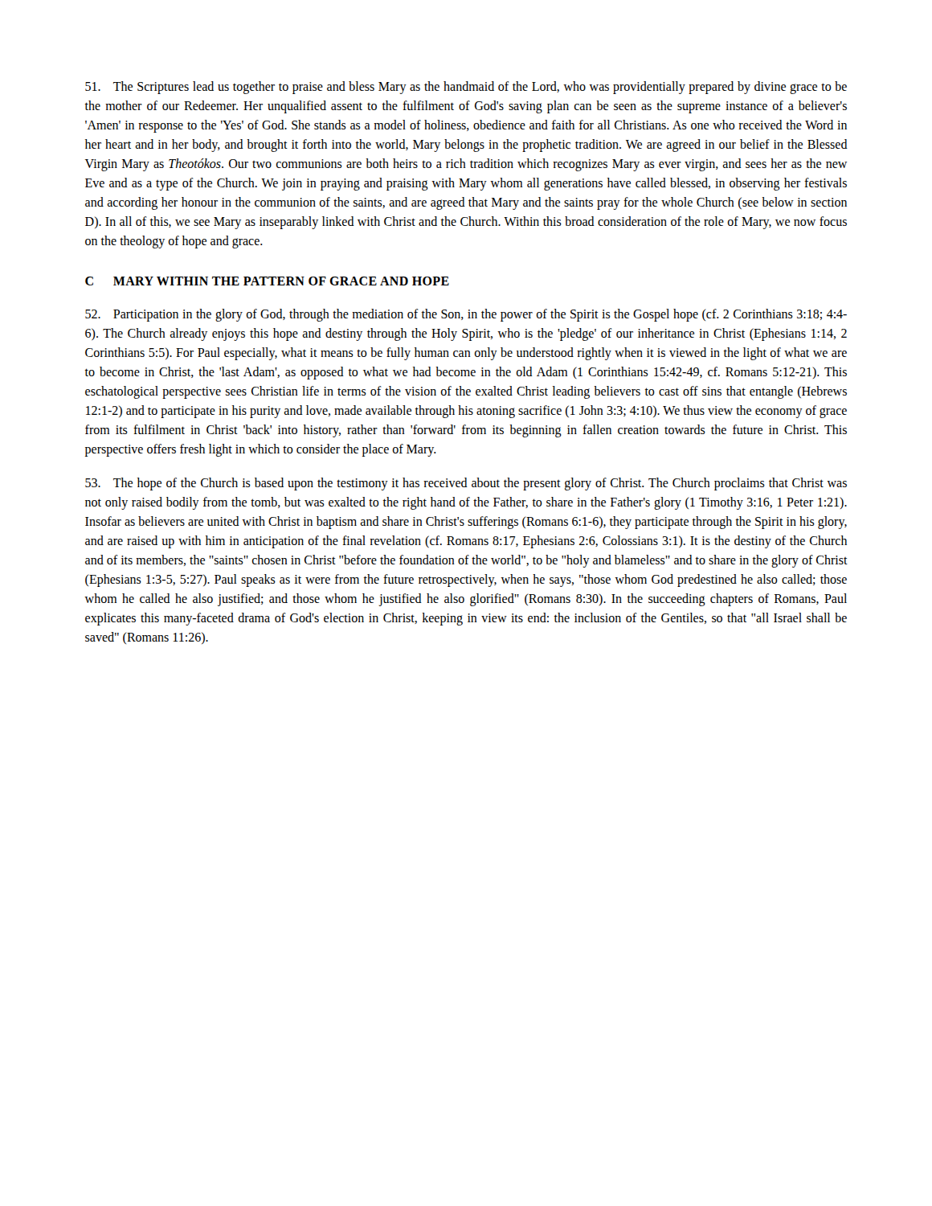51. The Scriptures lead us together to praise and bless Mary as the handmaid of the Lord, who was providentially prepared by divine grace to be the mother of our Redeemer. Her unqualified assent to the fulfilment of God's saving plan can be seen as the supreme instance of a believer's 'Amen' in response to the 'Yes' of God. She stands as a model of holiness, obedience and faith for all Christians. As one who received the Word in her heart and in her body, and brought it forth into the world, Mary belongs in the prophetic tradition. We are agreed in our belief in the Blessed Virgin Mary as Theotókos. Our two communions are both heirs to a rich tradition which recognizes Mary as ever virgin, and sees her as the new Eve and as a type of the Church. We join in praying and praising with Mary whom all generations have called blessed, in observing her festivals and according her honour in the communion of the saints, and are agreed that Mary and the saints pray for the whole Church (see below in section D). In all of this, we see Mary as inseparably linked with Christ and the Church. Within this broad consideration of the role of Mary, we now focus on the theology of hope and grace.
CMARY WITHIN THE PATTERN OF GRACE AND HOPE
52. Participation in the glory of God, through the mediation of the Son, in the power of the Spirit is the Gospel hope (cf. 2 Corinthians 3:18; 4:4-6). The Church already enjoys this hope and destiny through the Holy Spirit, who is the 'pledge' of our inheritance in Christ (Ephesians 1:14, 2 Corinthians 5:5). For Paul especially, what it means to be fully human can only be understood rightly when it is viewed in the light of what we are to become in Christ, the 'last Adam', as opposed to what we had become in the old Adam (1 Corinthians 15:42-49, cf. Romans 5:12-21). This eschatological perspective sees Christian life in terms of the vision of the exalted Christ leading believers to cast off sins that entangle (Hebrews 12:1-2) and to participate in his purity and love, made available through his atoning sacrifice (1 John 3:3; 4:10). We thus view the economy of grace from its fulfilment in Christ 'back' into history, rather than 'forward' from its beginning in fallen creation towards the future in Christ. This perspective offers fresh light in which to consider the place of Mary.
53. The hope of the Church is based upon the testimony it has received about the present glory of Christ. The Church proclaims that Christ was not only raised bodily from the tomb, but was exalted to the right hand of the Father, to share in the Father's glory (1 Timothy 3:16, 1 Peter 1:21). Insofar as believers are united with Christ in baptism and share in Christ's sufferings (Romans 6:1-6), they participate through the Spirit in his glory, and are raised up with him in anticipation of the final revelation (cf. Romans 8:17, Ephesians 2:6, Colossians 3:1). It is the destiny of the Church and of its members, the "saints" chosen in Christ "before the foundation of the world", to be "holy and blameless" and to share in the glory of Christ (Ephesians 1:3-5, 5:27). Paul speaks as it were from the future retrospectively, when he says, "those whom God predestined he also called; those whom he called he also justified; and those whom he justified he also glorified" (Romans 8:30). In the succeeding chapters of Romans, Paul explicates this many-faceted drama of God's election in Christ, keeping in view its end: the inclusion of the Gentiles, so that "all Israel shall be saved" (Romans 11:26).